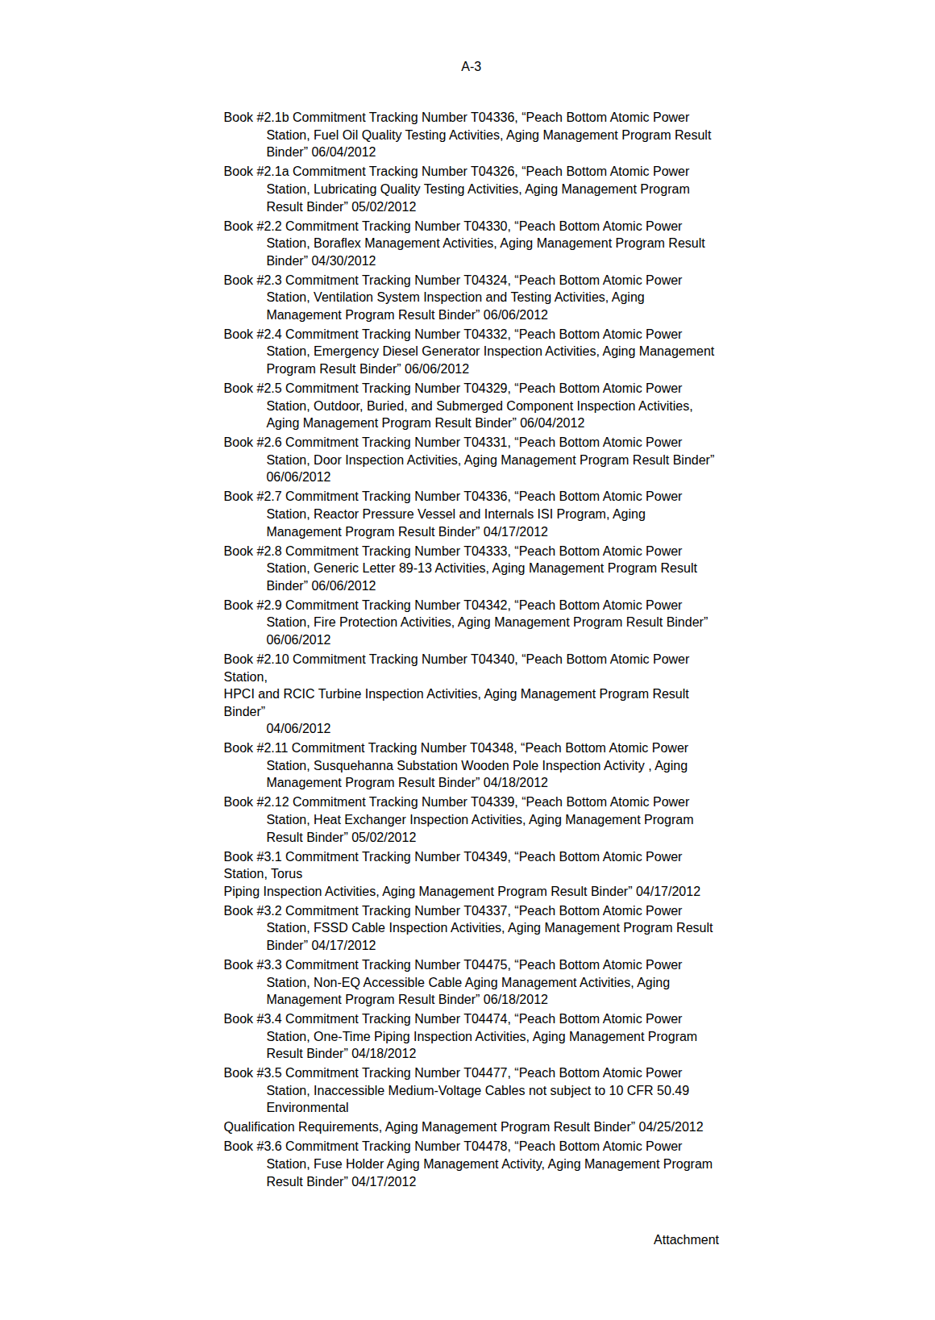A-3
Book #2.1b Commitment Tracking Number T04336, “Peach Bottom Atomic Power Station, Fuel Oil Quality Testing Activities, Aging Management Program Result Binder” 06/04/2012
Book #2.1a Commitment Tracking Number T04326, “Peach Bottom Atomic Power Station, Lubricating Quality Testing Activities, Aging Management Program Result Binder” 05/02/2012
Book #2.2 Commitment Tracking Number T04330, “Peach Bottom Atomic Power Station, Boraflex Management Activities, Aging Management Program Result Binder” 04/30/2012
Book #2.3 Commitment Tracking Number T04324, “Peach Bottom Atomic Power Station, Ventilation System Inspection and Testing Activities, Aging Management Program Result Binder” 06/06/2012
Book #2.4 Commitment Tracking Number T04332, “Peach Bottom Atomic Power Station, Emergency Diesel Generator Inspection Activities, Aging Management Program Result Binder” 06/06/2012
Book #2.5 Commitment Tracking Number T04329, “Peach Bottom Atomic Power Station, Outdoor, Buried, and Submerged Component Inspection Activities, Aging Management Program Result Binder” 06/04/2012
Book #2.6 Commitment Tracking Number T04331, “Peach Bottom Atomic Power Station, Door Inspection Activities, Aging Management Program Result Binder” 06/06/2012
Book #2.7 Commitment Tracking Number T04336, “Peach Bottom Atomic Power Station, Reactor Pressure Vessel and Internals ISI Program, Aging Management Program Result Binder” 04/17/2012
Book #2.8 Commitment Tracking Number T04333, “Peach Bottom Atomic Power Station, Generic Letter 89-13 Activities, Aging Management Program Result Binder” 06/06/2012
Book #2.9 Commitment Tracking Number T04342, “Peach Bottom Atomic Power Station, Fire Protection Activities, Aging Management Program Result Binder” 06/06/2012
Book #2.10 Commitment Tracking Number T04340, “Peach Bottom Atomic Power Station,
HPCI and RCIC Turbine Inspection Activities, Aging Management Program Result Binder”04/06/2012
Book #2.11 Commitment Tracking Number T04348, “Peach Bottom Atomic Power Station, Susquehanna Substation Wooden Pole Inspection Activity , Aging Management Program Result Binder” 04/18/2012
Book #2.12 Commitment Tracking Number T04339, “Peach Bottom Atomic Power Station, Heat Exchanger Inspection Activities, Aging Management Program Result Binder” 05/02/2012
Book #3.1 Commitment Tracking Number T04349, “Peach Bottom Atomic Power Station, Torus
Piping Inspection Activities, Aging Management Program Result Binder” 04/17/2012
Book #3.2 Commitment Tracking Number T04337, “Peach Bottom Atomic Power Station, FSSD Cable Inspection Activities, Aging Management Program Result Binder” 04/17/2012
Book #3.3 Commitment Tracking Number T04475, “Peach Bottom Atomic Power Station, Non-EQ Accessible Cable Aging Management Activities, Aging Management Program Result Binder” 06/18/2012
Book #3.4 Commitment Tracking Number T04474, “Peach Bottom Atomic Power Station, One-Time Piping Inspection Activities, Aging Management Program Result Binder” 04/18/2012
Book #3.5 Commitment Tracking Number T04477, “Peach Bottom Atomic Power Station, Inaccessible Medium-Voltage Cables not subject to 10 CFR 50.49 Environmental
Qualification Requirements, Aging Management Program Result Binder” 04/25/2012
Book #3.6 Commitment Tracking Number T04478, “Peach Bottom Atomic Power Station, Fuse Holder Aging Management Activity, Aging Management Program Result Binder” 04/17/2012
Attachment